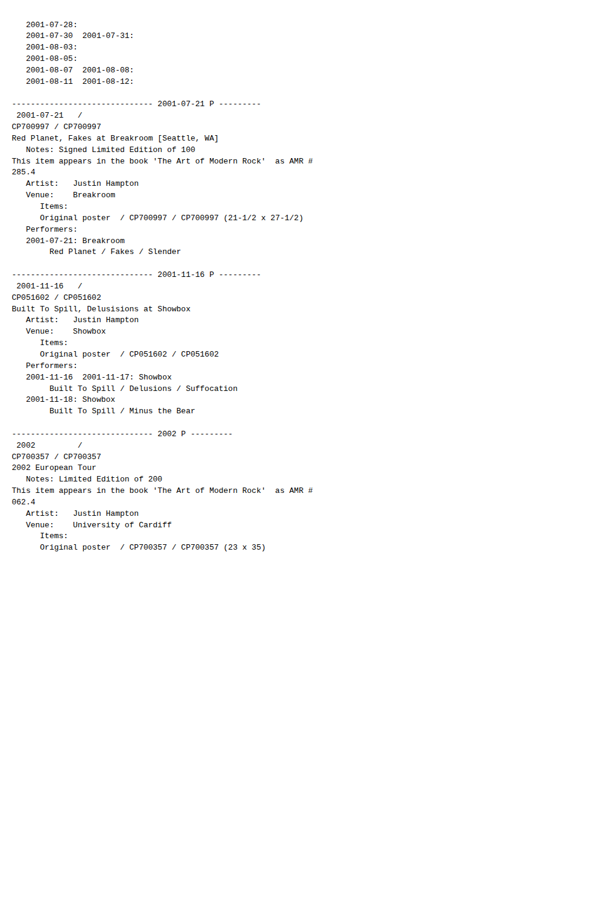2001-07-28: 
   2001-07-30  2001-07-31: 
   2001-08-03: 
   2001-08-05: 
   2001-08-07  2001-08-08: 
   2001-08-11  2001-08-12: 

------------------------------ 2001-07-21 P ---------
 2001-07-21   / 
CP700997 / CP700997
Red Planet, Fakes at Breakroom [Seattle, WA]
   Notes: Signed Limited Edition of 100
This item appears in the book 'The Art of Modern Rock'  as AMR # 
285.4
   Artist:   Justin Hampton
   Venue:    Breakroom
      Items:
      Original poster  / CP700997 / CP700997 (21-1/2 x 27-1/2)
   Performers:
   2001-07-21: Breakroom
        Red Planet / Fakes / Slender

------------------------------ 2001-11-16 P ---------
 2001-11-16   / 
CP051602 / CP051602
Built To Spill, Delusisions at Showbox
   Artist:   Justin Hampton
   Venue:    Showbox
      Items:
      Original poster  / CP051602 / CP051602
   Performers:
   2001-11-16  2001-11-17: Showbox
        Built To Spill / Delusions / Suffocation
   2001-11-18: Showbox
        Built To Spill / Minus the Bear

------------------------------ 2002 P ---------
 2002         / 
CP700357 / CP700357
2002 European Tour
   Notes: Limited Edition of 200
This item appears in the book 'The Art of Modern Rock'  as AMR # 
062.4
   Artist:   Justin Hampton
   Venue:    University of Cardiff
      Items:
      Original poster  / CP700357 / CP700357 (23 x 35)